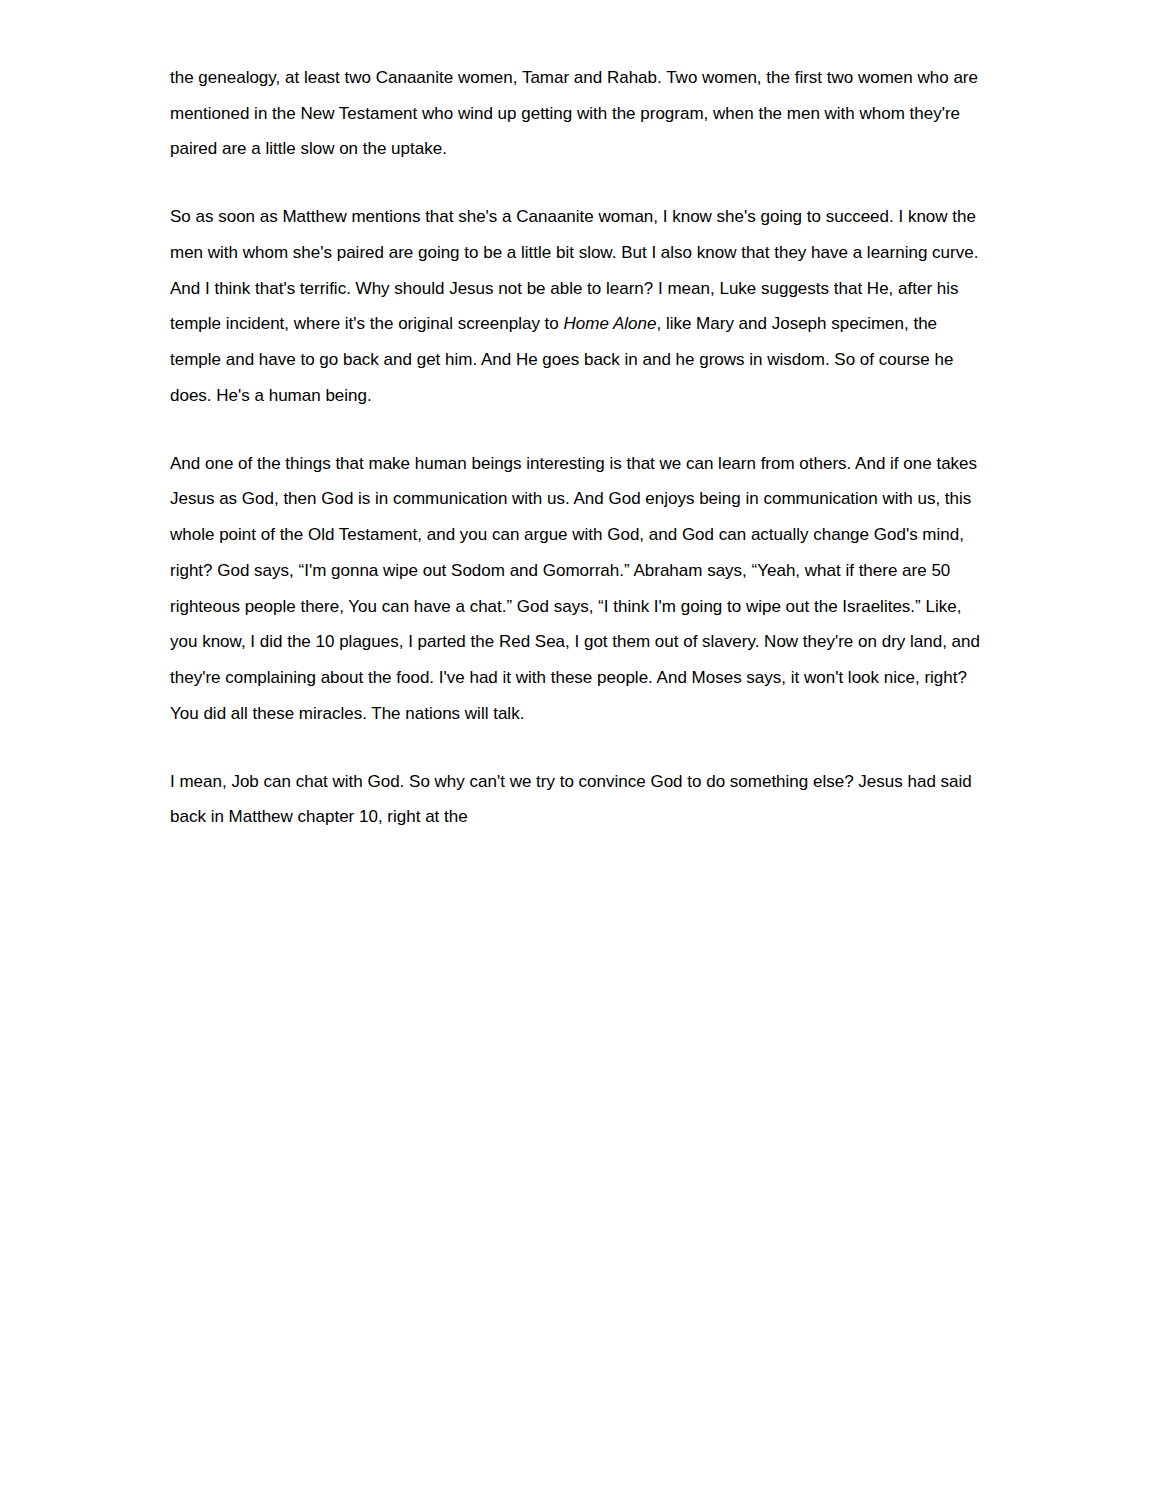the genealogy, at least two Canaanite women, Tamar and Rahab. Two women, the first two women who are mentioned in the New Testament who wind up getting with the program, when the men with whom they're paired are a little slow on the uptake.
So as soon as Matthew mentions that she's a Canaanite woman, I know she's going to succeed. I know the men with whom she's paired are going to be a little bit slow. But I also know that they have a learning curve. And I think that's terrific. Why should Jesus not be able to learn? I mean, Luke suggests that He, after his temple incident, where it's the original screenplay to Home Alone, like Mary and Joseph specimen, the temple and have to go back and get him. And He goes back in and he grows in wisdom. So of course he does. He's a human being.
And one of the things that make human beings interesting is that we can learn from others. And if one takes Jesus as God, then God is in communication with us. And God enjoys being in communication with us, this whole point of the Old Testament, and you can argue with God, and God can actually change God's mind, right? God says, “I'm gonna wipe out Sodom and Gomorrah.” Abraham says, “Yeah, what if there are 50 righteous people there, You can have a chat.” God says, “I think I'm going to wipe out the Israelites.” Like, you know, I did the 10 plagues, I parted the Red Sea, I got them out of slavery. Now they're on dry land, and they're complaining about the food. I've had it with these people. And Moses says, it won't look nice, right? You did all these miracles. The nations will talk.
I mean, Job can chat with God. So why can't we try to convince God to do something else? Jesus had said back in Matthew chapter 10, right at the